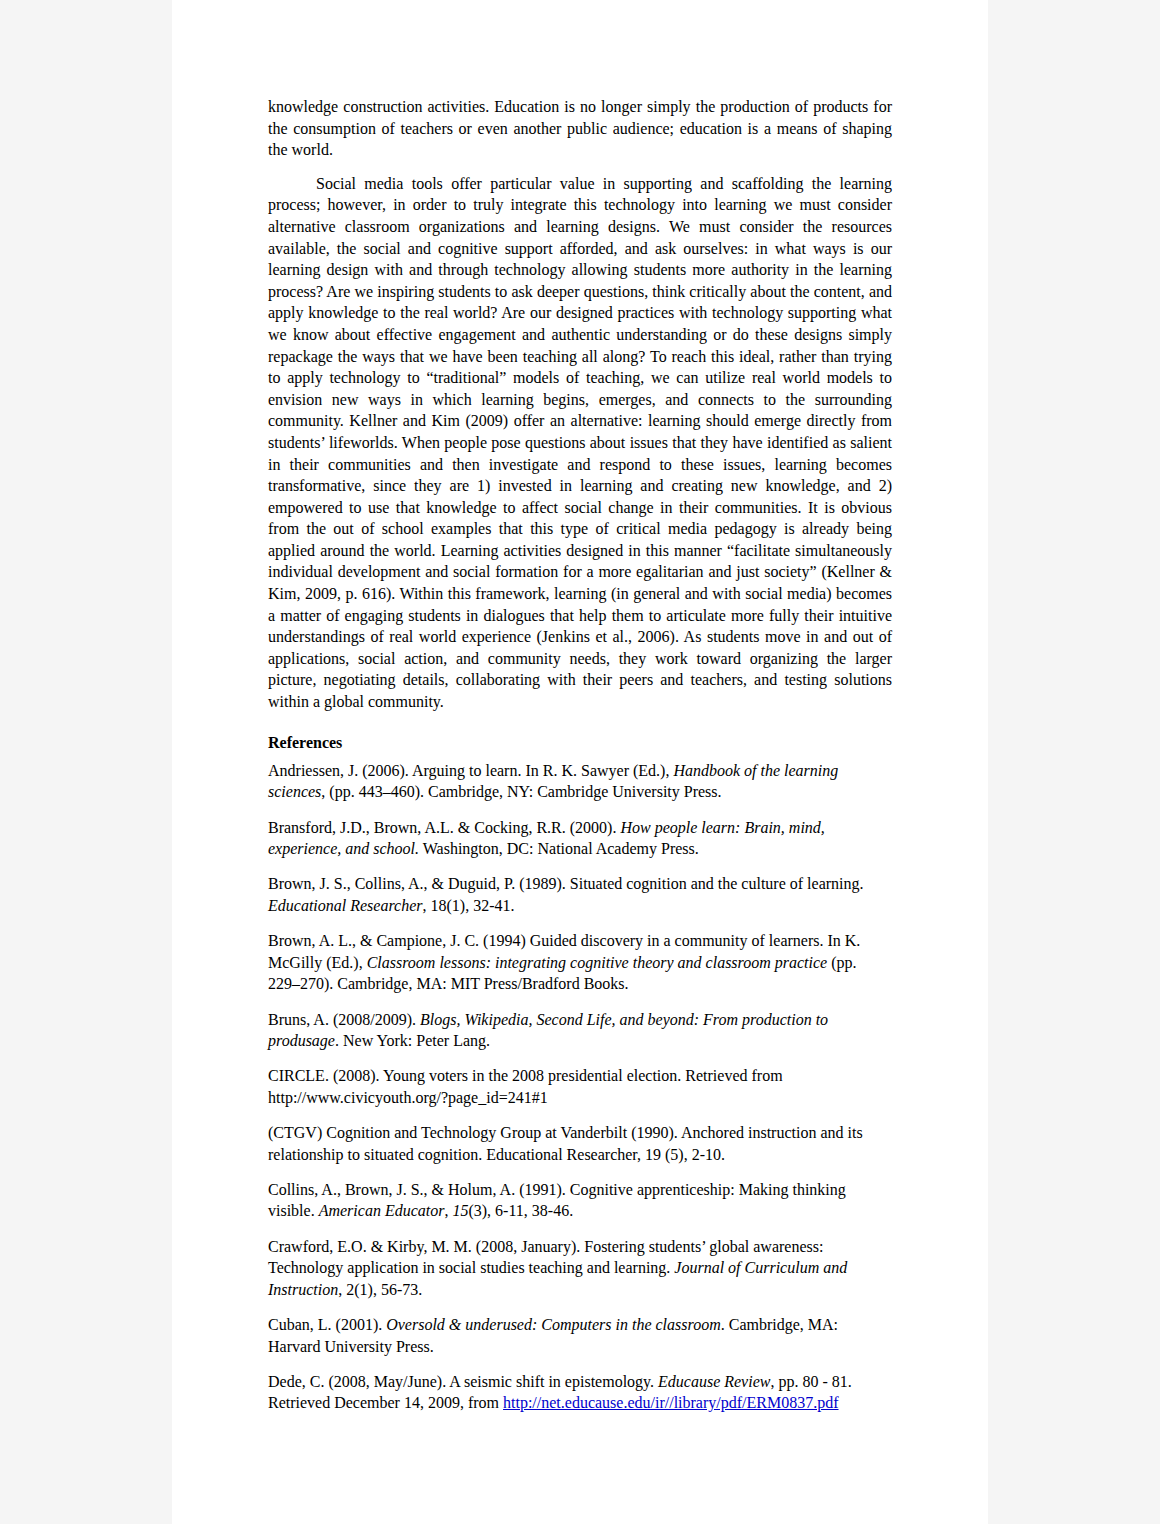knowledge construction activities. Education is no longer simply the production of products for the consumption of teachers or even another public audience; education is a means of shaping the world.
Social media tools offer particular value in supporting and scaffolding the learning process; however, in order to truly integrate this technology into learning we must consider alternative classroom organizations and learning designs. We must consider the resources available, the social and cognitive support afforded, and ask ourselves: in what ways is our learning design with and through technology allowing students more authority in the learning process? Are we inspiring students to ask deeper questions, think critically about the content, and apply knowledge to the real world? Are our designed practices with technology supporting what we know about effective engagement and authentic understanding or do these designs simply repackage the ways that we have been teaching all along? To reach this ideal, rather than trying to apply technology to “traditional” models of teaching, we can utilize real world models to envision new ways in which learning begins, emerges, and connects to the surrounding community. Kellner and Kim (2009) offer an alternative: learning should emerge directly from students’ lifeworlds. When people pose questions about issues that they have identified as salient in their communities and then investigate and respond to these issues, learning becomes transformative, since they are 1) invested in learning and creating new knowledge, and 2) empowered to use that knowledge to affect social change in their communities. It is obvious from the out of school examples that this type of critical media pedagogy is already being applied around the world. Learning activities designed in this manner “facilitate simultaneously individual development and social formation for a more egalitarian and just society” (Kellner & Kim, 2009, p. 616). Within this framework, learning (in general and with social media) becomes a matter of engaging students in dialogues that help them to articulate more fully their intuitive understandings of real world experience (Jenkins et al., 2006). As students move in and out of applications, social action, and community needs, they work toward organizing the larger picture, negotiating details, collaborating with their peers and teachers, and testing solutions within a global community.
References
Andriessen, J. (2006). Arguing to learn. In R. K. Sawyer (Ed.), Handbook of the learning sciences, (pp. 443–460). Cambridge, NY: Cambridge University Press.
Bransford, J.D., Brown, A.L. & Cocking, R.R. (2000). How people learn: Brain, mind, experience, and school. Washington, DC: National Academy Press.
Brown, J. S., Collins, A., & Duguid, P. (1989). Situated cognition and the culture of learning. Educational Researcher, 18(1), 32-41.
Brown, A. L., & Campione, J. C. (1994) Guided discovery in a community of learners. In K. McGilly (Ed.), Classroom lessons: integrating cognitive theory and classroom practice (pp. 229–270). Cambridge, MA: MIT Press/Bradford Books.
Bruns, A. (2008/2009). Blogs, Wikipedia, Second Life, and beyond: From production to produsage. New York: Peter Lang.
CIRCLE. (2008). Young voters in the 2008 presidential election. Retrieved from http://www.civicyouth.org/?page_id=241#1
(CTGV) Cognition and Technology Group at Vanderbilt (1990). Anchored instruction and its relationship to situated cognition. Educational Researcher, 19 (5), 2-10.
Collins, A., Brown, J. S., & Holum, A. (1991). Cognitive apprenticeship: Making thinking visible. American Educator, 15(3), 6-11, 38-46.
Crawford, E.O. & Kirby, M. M. (2008, January). Fostering students’ global awareness: Technology application in social studies teaching and learning. Journal of Curriculum and Instruction, 2(1), 56-73.
Cuban, L. (2001). Oversold & underused: Computers in the classroom. Cambridge, MA: Harvard University Press.
Dede, C. (2008, May/June). A seismic shift in epistemology. Educause Review, pp. 80 - 81. Retrieved December 14, 2009, from http://net.educause.edu/ir//library/pdf/ERM0837.pdf